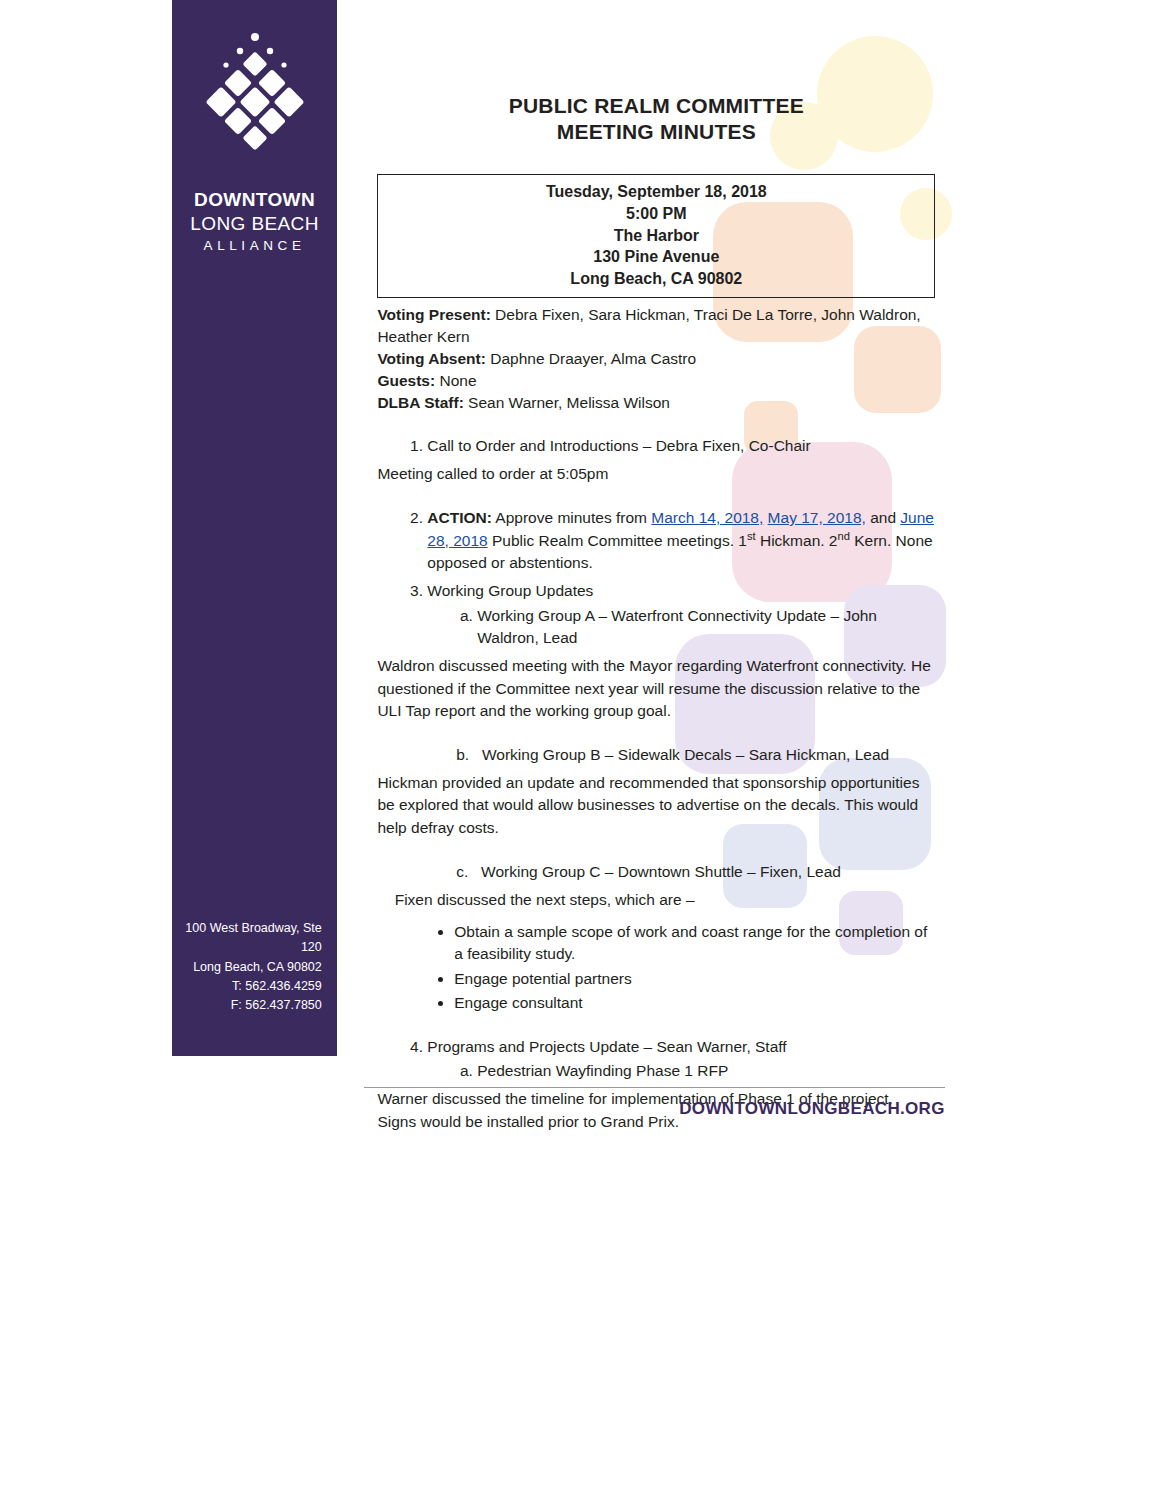DOWNTOWN
LONG BEACH
ALLIANCE
100 West Broadway, Ste 120
Long Beach, CA 90802
T: 562.436.4259
F: 562.437.7850
PUBLIC REALM COMMITTEE
MEETING MINUTES
Tuesday, September 18, 2018
5:00 PM
The Harbor
130 Pine Avenue
Long Beach, CA 90802
Voting Present: Debra Fixen, Sara Hickman, Traci De La Torre, John Waldron, Heather Kern
Voting Absent: Daphne Draayer, Alma Castro
Guests: None
DLBA Staff: Sean Warner, Melissa Wilson
Call to Order and Introductions – Debra Fixen, Co-Chair
Meeting called to order at 5:05pm
ACTION: Approve minutes from March 14, 2018, May 17, 2018, and June 28, 2018 Public Realm Committee meetings. 1st Hickman. 2nd Kern. None opposed or abstentions.
Working Group Updates
Working Group A – Waterfront Connectivity Update – John Waldron, Lead
Waldron discussed meeting with the Mayor regarding Waterfront connectivity. He questioned if the Committee next year will resume the discussion relative to the ULI Tap report and the working group goal.
b. Working Group B – Sidewalk Decals – Sara Hickman, Lead
Hickman provided an update and recommended that sponsorship opportunities be explored that would allow businesses to advertise on the decals. This would help defray costs.
c. Working Group C – Downtown Shuttle – Fixen, Lead
Fixen discussed the next steps, which are –
Obtain a sample scope of work and coast range for the completion of a feasibility study.
Engage potential partners
Engage consultant
Programs and Projects Update – Sean Warner, Staff
Pedestrian Wayfinding Phase 1 RFP
Warner discussed the timeline for implementation of Phase 1 of the project. Signs would be installed prior to Grand Prix.
DOWNTOWNLONGBEACH.ORG